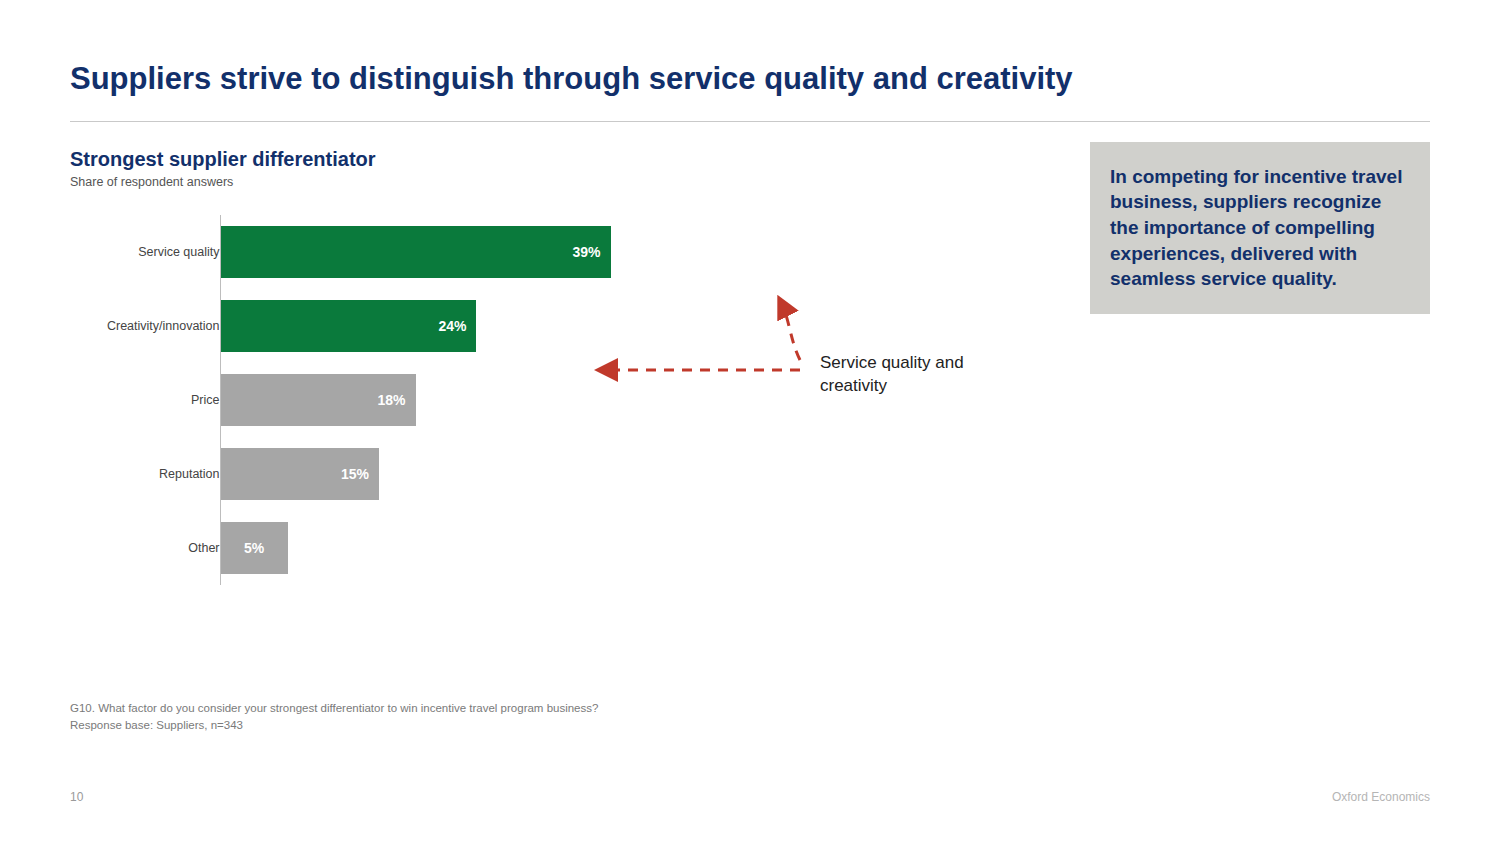Suppliers strive to distinguish through service quality and creativity
Strongest supplier differentiator
Share of respondent answers
| Service quality | 39% |
| Creativity/innovation | 24% |
| Price | 18% |
| Reputation | 15% |
| Other | 5% |
In competing for incentive travel business, suppliers recognize the importance of compelling experiences, delivered with seamless service quality.
Service quality and creativity
G10. What factor do you consider your strongest differentiator to win incentive travel program business?
Response base: Suppliers, n=343
10
Oxford Economics